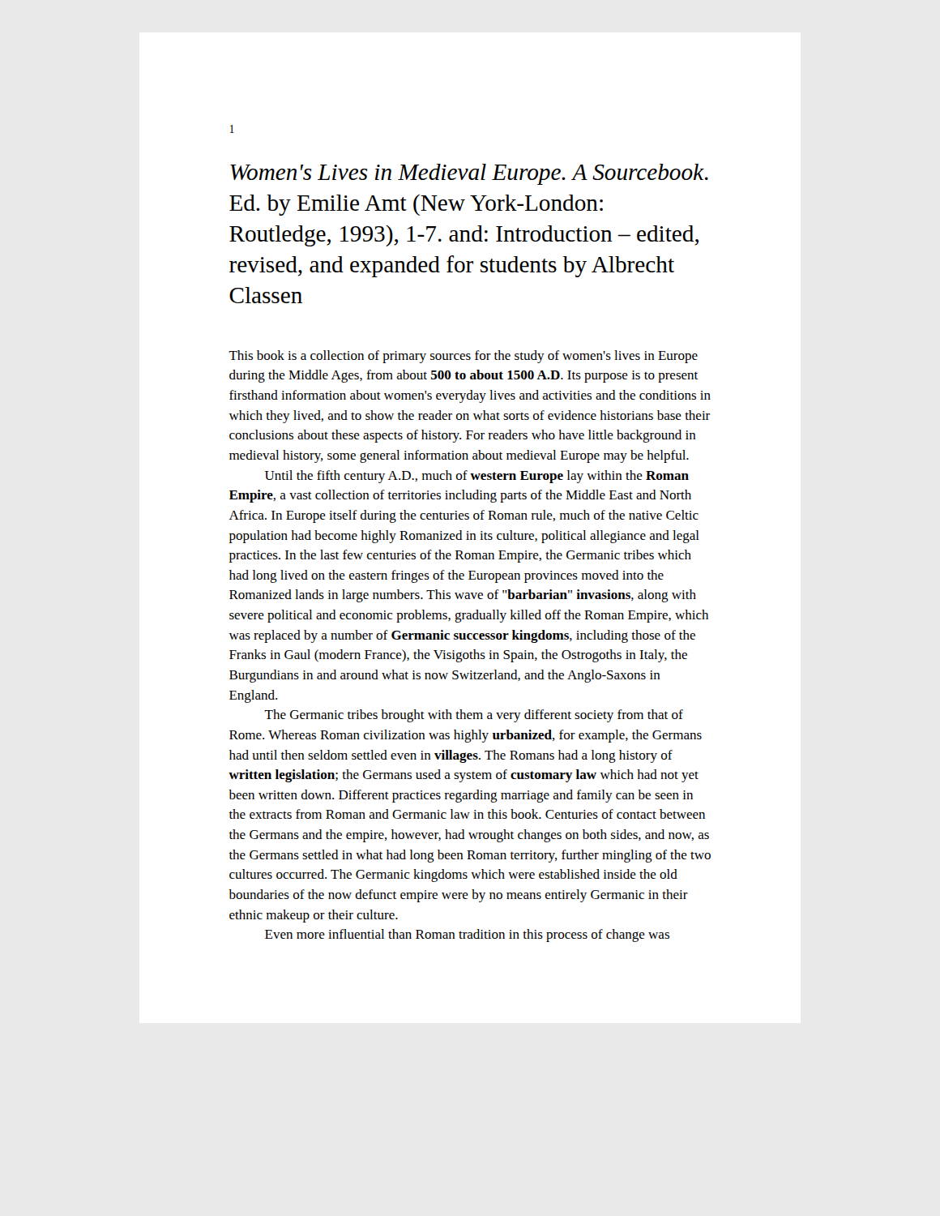1
Women's Lives in Medieval Europe. A Sourcebook. Ed. by Emilie Amt (New York-London: Routledge, 1993), 1-7. and: Introduction – edited, revised, and expanded for students by Albrecht Classen
This book is a collection of primary sources for the study of women's lives in Europe during the Middle Ages, from about 500 to about 1500 A.D. Its purpose is to present firsthand information about women's everyday lives and activities and the conditions in which they lived, and to show the reader on what sorts of evidence historians base their conclusions about these aspects of history. For readers who have little background in medieval history, some general information about medieval Europe may be helpful.
Until the fifth century A.D., much of western Europe lay within the Roman Empire, a vast collection of territories including parts of the Middle East and North Africa. In Europe itself during the centuries of Roman rule, much of the native Celtic population had become highly Romanized in its culture, political allegiance and legal practices. In the last few centuries of the Roman Empire, the Germanic tribes which had long lived on the eastern fringes of the European provinces moved into the Romanized lands in large numbers. This wave of "barbarian" invasions, along with severe political and economic problems, gradually killed off the Roman Empire, which was replaced by a number of Germanic successor kingdoms, including those of the Franks in Gaul (modern France), the Visigoths in Spain, the Ostrogoths in Italy, the Burgundians in and around what is now Switzerland, and the Anglo-Saxons in England.
The Germanic tribes brought with them a very different society from that of Rome. Whereas Roman civilization was highly urbanized, for example, the Germans had until then seldom settled even in villages. The Romans had a long history of written legislation; the Germans used a system of customary law which had not yet been written down. Different practices regarding marriage and family can be seen in the extracts from Roman and Germanic law in this book. Centuries of contact between the Germans and the empire, however, had wrought changes on both sides, and now, as the Germans settled in what had long been Roman territory, further mingling of the two cultures occurred. The Germanic kingdoms which were established inside the old boundaries of the now defunct empire were by no means entirely Germanic in their ethnic makeup or their culture.
Even more influential than Roman tradition in this process of change was